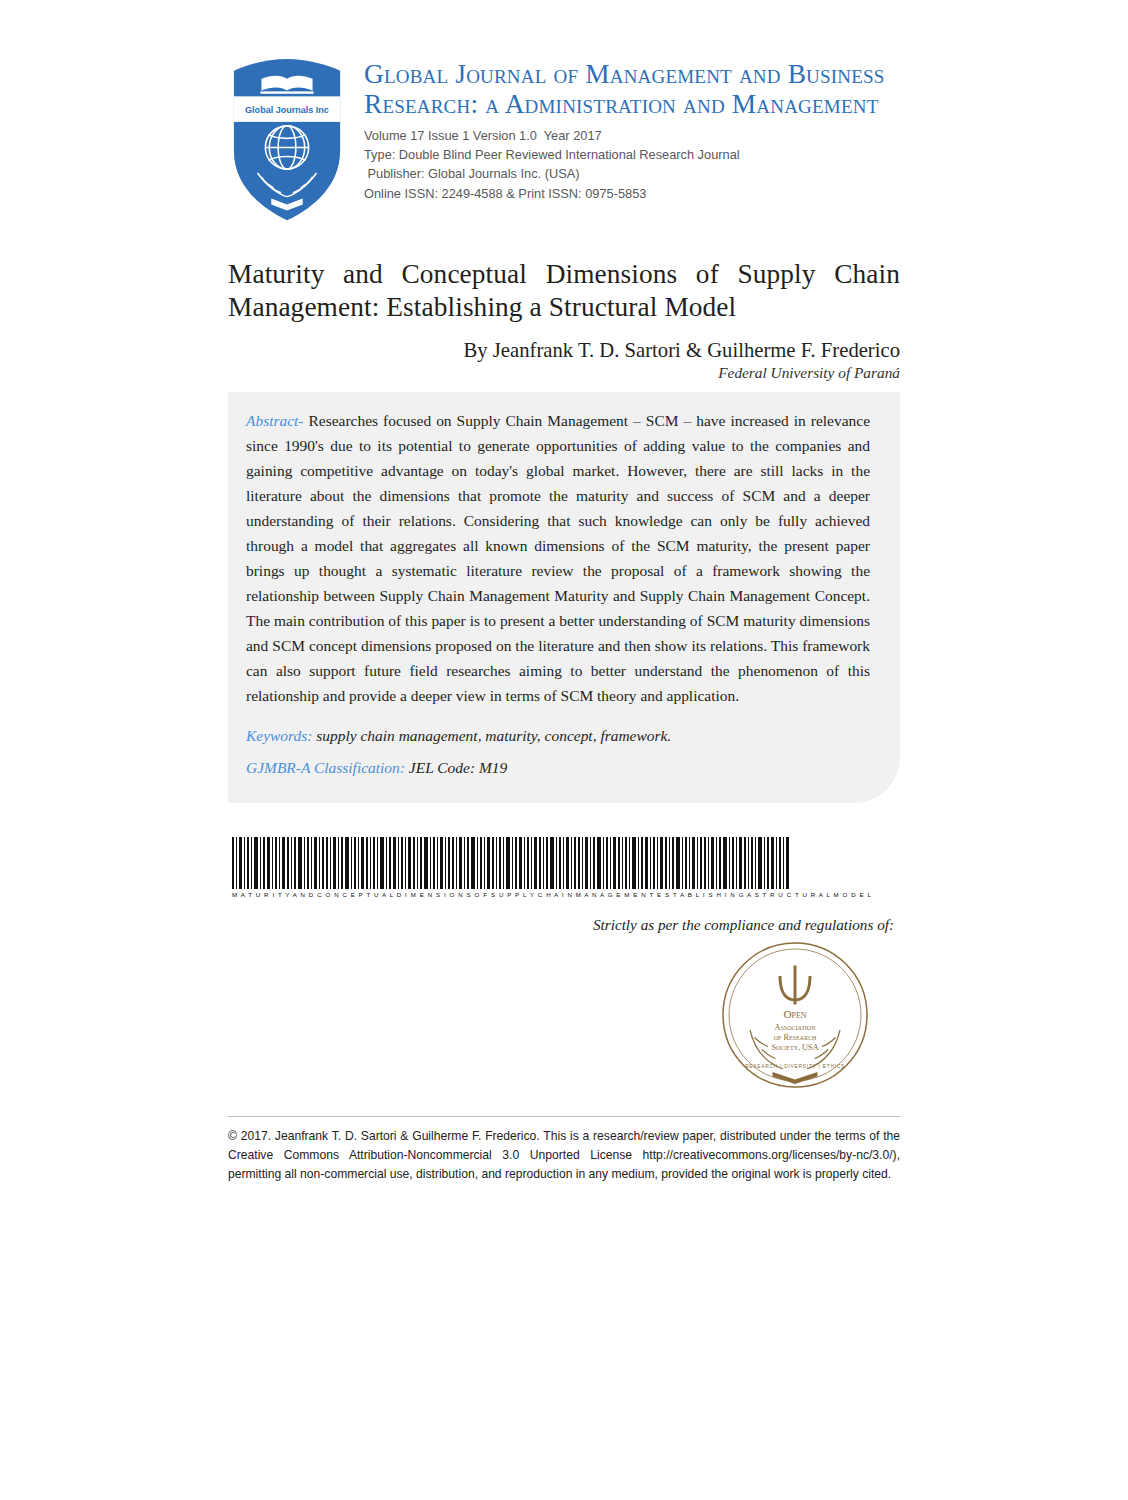Global Journals Inc
Global Journal of Management and Business Research: a Administration and Management
Volume 17 Issue 1 Version 1.0 Year 2017
Type: Double Blind Peer Reviewed International Research Journal
Publisher: Global Journals Inc. (USA)
Online ISSN: 2249-4588 & Print ISSN: 0975-5853
Maturity and Conceptual Dimensions of Supply Chain Management: Establishing a Structural Model
By Jeanfrank T. D. Sartori & Guilherme F. Frederico
Federal University of Paraná
Abstract- Researches focused on Supply Chain Management – SCM – have increased in relevance since 1990's due to its potential to generate opportunities of adding value to the companies and gaining competitive advantage on today's global market. However, there are still lacks in the literature about the dimensions that promote the maturity and success of SCM and a deeper understanding of their relations. Considering that such knowledge can only be fully achieved through a model that aggregates all known dimensions of the SCM maturity, the present paper brings up thought a systematic literature review the proposal of a framework showing the relationship between Supply Chain Management Maturity and Supply Chain Management Concept. The main contribution of this paper is to present a better understanding of SCM maturity dimensions and SCM concept dimensions proposed on the literature and then show its relations. This framework can also support future field researches aiming to better understand the phenomenon of this relationship and provide a deeper view in terms of SCM theory and application.
Keywords: supply chain management, maturity, concept, framework.
GJMBR-A Classification: JEL Code: M19
M A T U R I T Y A N D C O N C E P T U A L D I M E N S I O N S O F S U P P L Y C H A I N M A N A G E M E N T E S T A B L I S H I N G A S T R U C T U R A L M O D E L
Strictly as per the compliance and regulations of:
Open Association of Research Society, USA RESEARCH | DIVERSITY | ETHICS
© 2017. Jeanfrank T. D. Sartori & Guilherme F. Frederico. This is a research/review paper, distributed under the terms of the Creative Commons Attribution-Noncommercial 3.0 Unported License http://creativecommons.org/licenses/by-nc/3.0/), permitting all non-commercial use, distribution, and reproduction in any medium, provided the original work is properly cited.